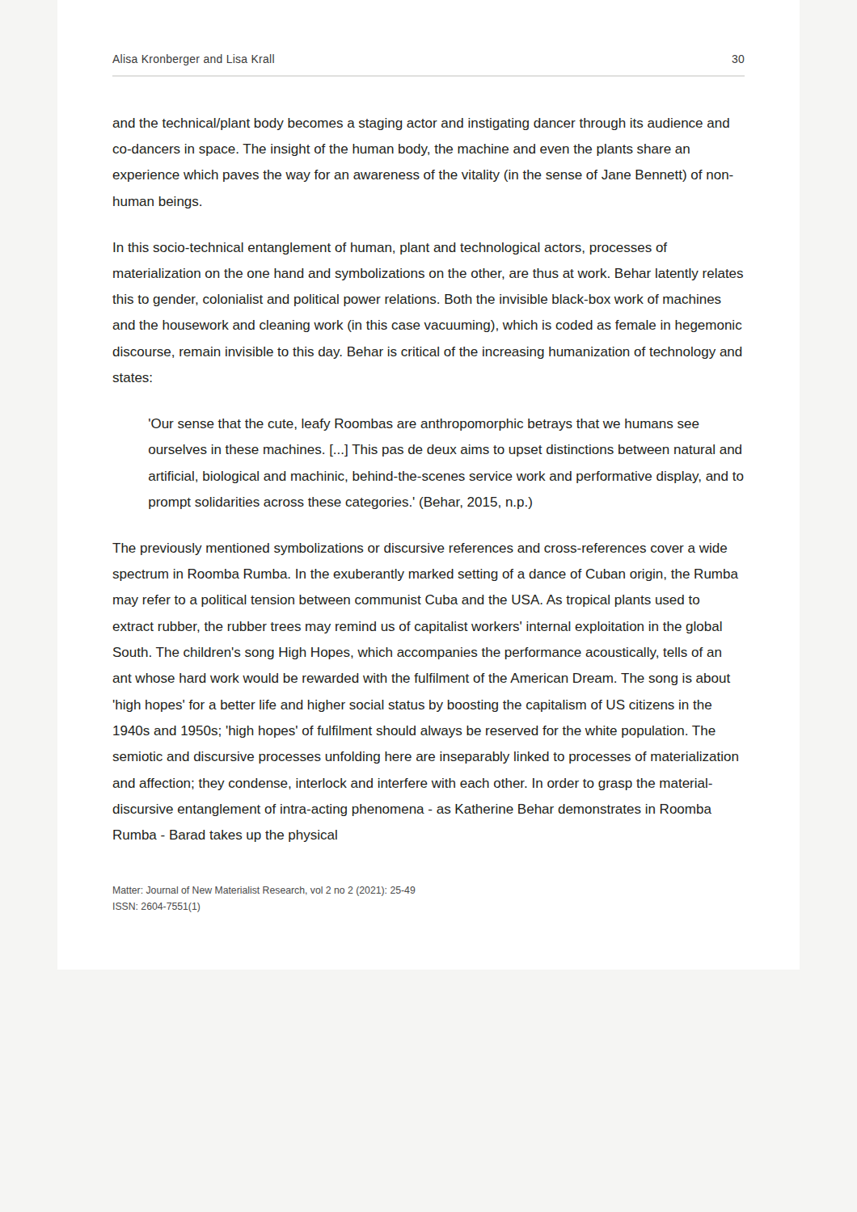Alisa Kronberger and Lisa Krall 30
and the technical/plant body becomes a staging actor and instigating dancer through its audience and co-dancers in space. The insight of the human body, the machine and even the plants share an experience which paves the way for an awareness of the vitality (in the sense of Jane Bennett) of non-human beings.
In this socio-technical entanglement of human, plant and technological actors, processes of materialization on the one hand and symbolizations on the other, are thus at work. Behar latently relates this to gender, colonialist and political power relations. Both the invisible black-box work of machines and the housework and cleaning work (in this case vacuuming), which is coded as female in hegemonic discourse, remain invisible to this day. Behar is critical of the increasing humanization of technology and states:
'Our sense that the cute, leafy Roombas are anthropomorphic betrays that we humans see ourselves in these machines. [...] This pas de deux aims to upset distinctions between natural and artificial, biological and machinic, behind-the-scenes service work and performative display, and to prompt solidarities across these categories.' (Behar, 2015, n.p.)
The previously mentioned symbolizations or discursive references and cross-references cover a wide spectrum in Roomba Rumba. In the exuberantly marked setting of a dance of Cuban origin, the Rumba may refer to a political tension between communist Cuba and the USA. As tropical plants used to extract rubber, the rubber trees may remind us of capitalist workers' internal exploitation in the global South. The children's song High Hopes, which accompanies the performance acoustically, tells of an ant whose hard work would be rewarded with the fulfilment of the American Dream. The song is about 'high hopes' for a better life and higher social status by boosting the capitalism of US citizens in the 1940s and 1950s; 'high hopes' of fulfilment should always be reserved for the white population. The semiotic and discursive processes unfolding here are inseparably linked to processes of materialization and affection; they condense, interlock and interfere with each other. In order to grasp the material-discursive entanglement of intra-acting phenomena - as Katherine Behar demonstrates in Roomba Rumba - Barad takes up the physical
Matter: Journal of New Materialist Research, vol 2 no 2 (2021): 25-49
ISSN: 2604-7551(1)